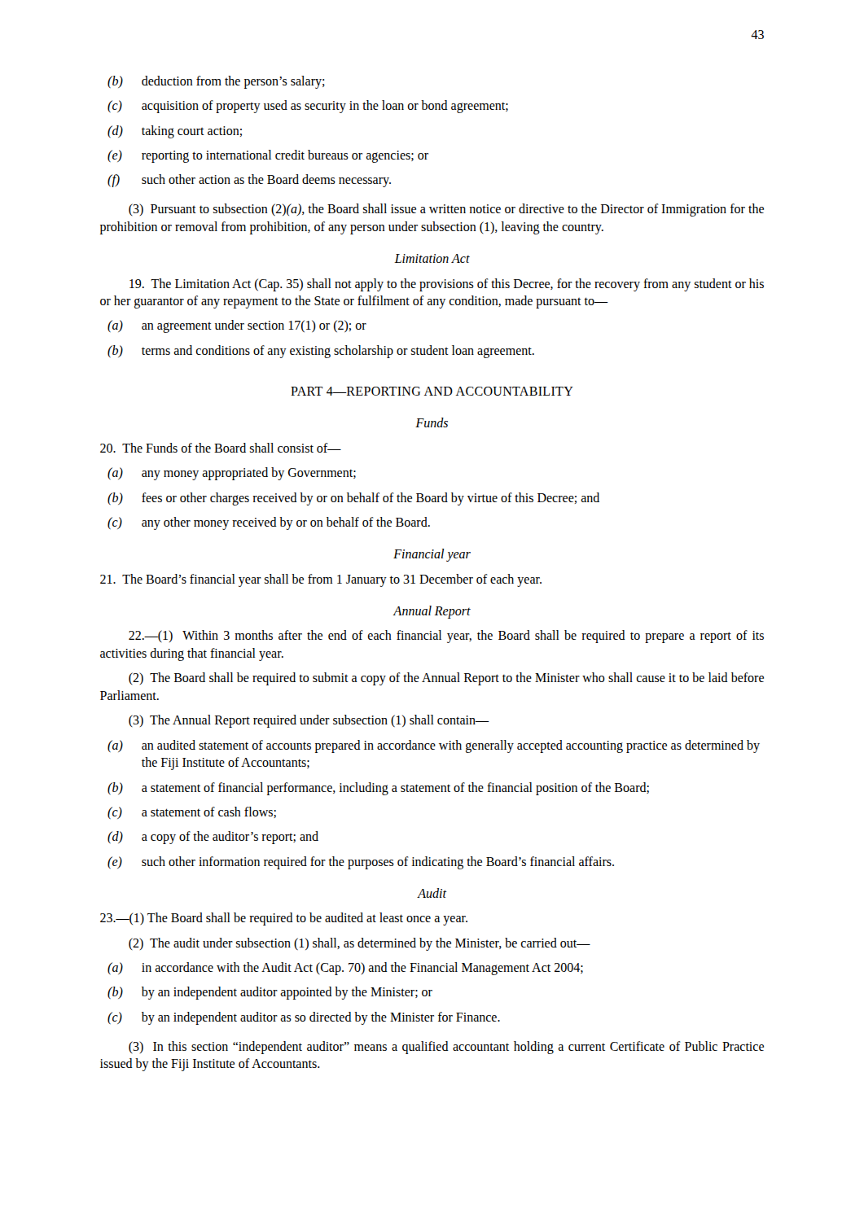43
(b) deduction from the person’s salary;
(c) acquisition of property used as security in the loan or bond agreement;
(d) taking court action;
(e) reporting to international credit bureaus or agencies; or
(f) such other action as the Board deems necessary.
(3) Pursuant to subsection (2)(a), the Board shall issue a written notice or directive to the Director of Immigration for the prohibition or removal from prohibition, of any person under subsection (1), leaving the country.
Limitation Act
19. The Limitation Act (Cap. 35) shall not apply to the provisions of this Decree, for the recovery from any student or his or her guarantor of any repayment to the State or fulfilment of any condition, made pursuant to—
(a) an agreement under section 17(1) or (2); or
(b) terms and conditions of any existing scholarship or student loan agreement.
PART 4—REPORTING AND ACCOUNTABILITY
Funds
20. The Funds of the Board shall consist of—
(a) any money appropriated by Government;
(b) fees or other charges received by or on behalf of the Board by virtue of this Decree; and
(c) any other money received by or on behalf of the Board.
Financial year
21. The Board’s financial year shall be from 1 January to 31 December of each year.
Annual Report
22.—(1) Within 3 months after the end of each financial year, the Board shall be required to prepare a report of its activities during that financial year.
(2) The Board shall be required to submit a copy of the Annual Report to the Minister who shall cause it to be laid before Parliament.
(3) The Annual Report required under subsection (1) shall contain—
(a) an audited statement of accounts prepared in accordance with generally accepted accounting practice as determined by the Fiji Institute of Accountants;
(b) a statement of financial performance, including a statement of the financial position of the Board;
(c) a statement of cash flows;
(d) a copy of the auditor’s report; and
(e) such other information required for the purposes of indicating the Board’s financial affairs.
Audit
23.—(1) The Board shall be required to be audited at least once a year.
(2) The audit under subsection (1) shall, as determined by the Minister, be carried out—
(a) in accordance with the Audit Act (Cap. 70) and the Financial Management Act 2004;
(b) by an independent auditor appointed by the Minister; or
(c) by an independent auditor as so directed by the Minister for Finance.
(3) In this section “independent auditor” means a qualified accountant holding a current Certificate of Public Practice issued by the Fiji Institute of Accountants.